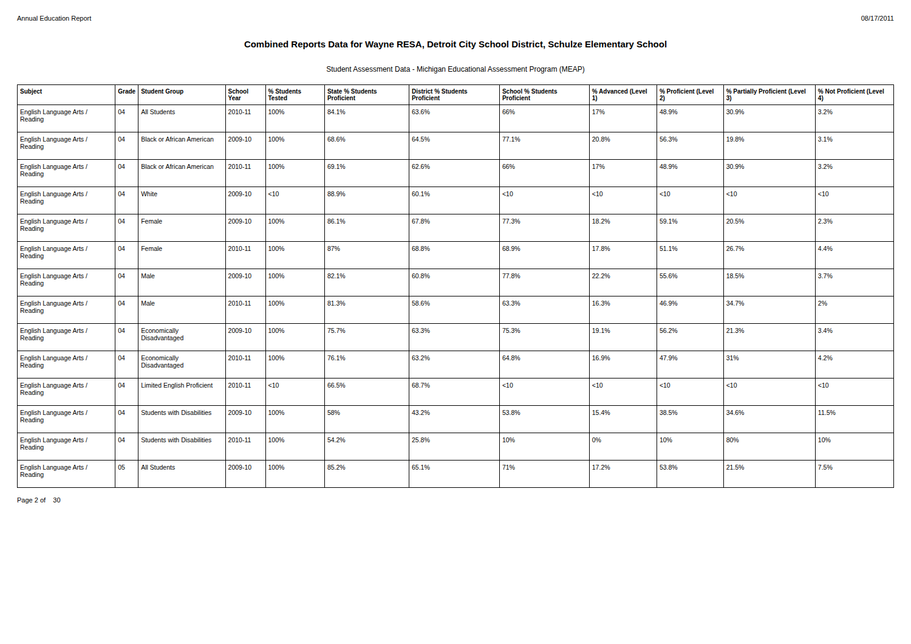Annual Education Report 08/17/2011
Combined Reports Data for Wayne RESA, Detroit City School District, Schulze Elementary School
Student Assessment Data - Michigan Educational Assessment Program (MEAP)
| Subject | Grade | Student Group | School Year | % Students Tested | State % Students Proficient | District % Students Proficient | School % Students Proficient | % Advanced (Level 1) | % Proficient (Level 2) | % Partially Proficient (Level 3) | % Not Proficient (Level 4) |
| --- | --- | --- | --- | --- | --- | --- | --- | --- | --- | --- | --- |
| English Language Arts / Reading | 04 | All Students | 2010-11 | 100% | 84.1% | 63.6% | 66% | 17% | 48.9% | 30.9% | 3.2% |
| English Language Arts / Reading | 04 | Black or African American | 2009-10 | 100% | 68.6% | 64.5% | 77.1% | 20.8% | 56.3% | 19.8% | 3.1% |
| English Language Arts / Reading | 04 | Black or African American | 2010-11 | 100% | 69.1% | 62.6% | 66% | 17% | 48.9% | 30.9% | 3.2% |
| English Language Arts / Reading | 04 | White | 2009-10 | <10 | 88.9% | 60.1% | <10 | <10 | <10 | <10 | <10 |
| English Language Arts / Reading | 04 | Female | 2009-10 | 100% | 86.1% | 67.8% | 77.3% | 18.2% | 59.1% | 20.5% | 2.3% |
| English Language Arts / Reading | 04 | Female | 2010-11 | 100% | 87% | 68.8% | 68.9% | 17.8% | 51.1% | 26.7% | 4.4% |
| English Language Arts / Reading | 04 | Male | 2009-10 | 100% | 82.1% | 60.8% | 77.8% | 22.2% | 55.6% | 18.5% | 3.7% |
| English Language Arts / Reading | 04 | Male | 2010-11 | 100% | 81.3% | 58.6% | 63.3% | 16.3% | 46.9% | 34.7% | 2% |
| English Language Arts / Reading | 04 | Economically Disadvantaged | 2009-10 | 100% | 75.7% | 63.3% | 75.3% | 19.1% | 56.2% | 21.3% | 3.4% |
| English Language Arts / Reading | 04 | Economically Disadvantaged | 2010-11 | 100% | 76.1% | 63.2% | 64.8% | 16.9% | 47.9% | 31% | 4.2% |
| English Language Arts / Reading | 04 | Limited English Proficient | 2010-11 | <10 | 66.5% | 68.7% | <10 | <10 | <10 | <10 | <10 |
| English Language Arts / Reading | 04 | Students with Disabilities | 2009-10 | 100% | 58% | 43.2% | 53.8% | 15.4% | 38.5% | 34.6% | 11.5% |
| English Language Arts / Reading | 04 | Students with Disabilities | 2010-11 | 100% | 54.2% | 25.8% | 10% | 0% | 10% | 80% | 10% |
| English Language Arts / Reading | 05 | All Students | 2009-10 | 100% | 85.2% | 65.1% | 71% | 17.2% | 53.8% | 21.5% | 7.5% |
Page 2 of 30